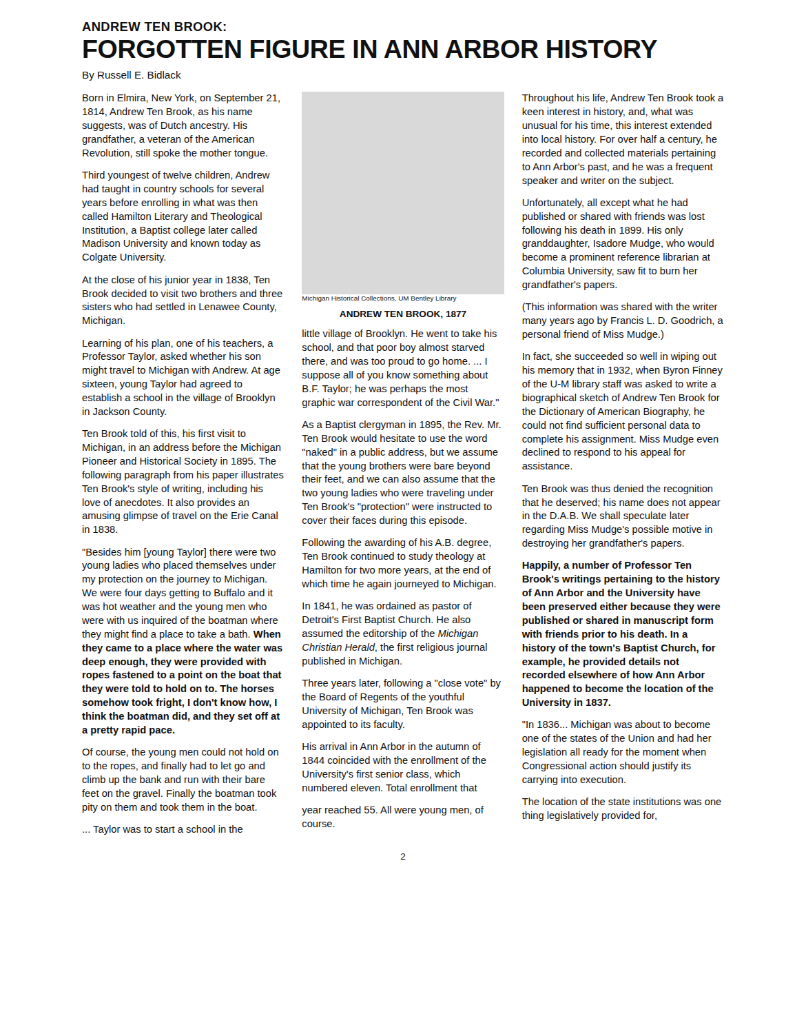ANDREW TEN BROOK:
FORGOTTEN FIGURE IN ANN ARBOR HISTORY
By Russell E. Bidlack
Born in Elmira, New York, on September 21, 1814, Andrew Ten Brook, as his name suggests, was of Dutch ancestry. His grandfather, a veteran of the American Revolution, still spoke the mother tongue.
Third youngest of twelve children, Andrew had taught in country schools for several years before enrolling in what was then called Hamilton Literary and Theological Institution, a Baptist college later called Madison University and known today as Colgate University.
At the close of his junior year in 1838, Ten Brook decided to visit two brothers and three sisters who had settled in Lenawee County, Michigan.
Learning of his plan, one of his teachers, a Professor Taylor, asked whether his son might travel to Michigan with Andrew. At age sixteen, young Taylor had agreed to establish a school in the village of Brooklyn in Jackson County.
Ten Brook told of this, his first visit to Michigan, in an address before the Michigan Pioneer and Historical Society in 1895. The following paragraph from his paper illustrates Ten Brook's style of writing, including his love of anecdotes. It also provides an amusing glimpse of travel on the Erie Canal in 1838.
"Besides him [young Taylor] there were two young ladies who placed themselves under my protection on the journey to Michigan. We were four days getting to Buffalo and it was hot weather and the young men who were with us inquired of the boatman where they might find a place to take a bath. When they came to a place where the water was deep enough, they were provided with ropes fastened to a point on the boat that they were told to hold on to. The horses somehow took fright, I don't know how, I think the boatman did, and they set off at a pretty rapid pace.
Of course, the young men could not hold on to the ropes, and finally had to let go and climb up the bank and run with their bare feet on the gravel. Finally the boatman took pity on them and took them in the boat.
... Taylor was to start a school in the
Michigan Historical Collections, UM Bentley Library
ANDREW TEN BROOK, 1877
little village of Brooklyn. He went to take his school, and that poor boy almost starved there, and was too proud to go home. ... I suppose all of you know something about B.F. Taylor; he was perhaps the most graphic war correspondent of the Civil War."
As a Baptist clergyman in 1895, the Rev. Mr. Ten Brook would hesitate to use the word "naked" in a public address, but we assume that the young brothers were bare beyond their feet, and we can also assume that the two young ladies who were traveling under Ten Brook's "protection" were instructed to cover their faces during this episode.
Following the awarding of his A.B. degree, Ten Brook continued to study theology at Hamilton for two more years, at the end of which time he again journeyed to Michigan.
In 1841, he was ordained as pastor of Detroit's First Baptist Church. He also assumed the editorship of the Michigan Christian Herald, the first religious journal published in Michigan.
Three years later, following a "close vote" by the Board of Regents of the youthful University of Michigan, Ten Brook was appointed to its faculty.
His arrival in Ann Arbor in the autumn of 1844 coincided with the enrollment of the University's first senior class, which numbered eleven. Total enrollment that
year reached 55. All were young men, of course.
Throughout his life, Andrew Ten Brook took a keen interest in history, and, what was unusual for his time, this interest extended into local history. For over half a century, he recorded and collected materials pertaining to Ann Arbor's past, and he was a frequent speaker and writer on the subject.
Unfortunately, all except what he had published or shared with friends was lost following his death in 1899. His only granddaughter, Isadore Mudge, who would become a prominent reference librarian at Columbia University, saw fit to burn her grandfather's papers.
(This information was shared with the writer many years ago by Francis L. D. Goodrich, a personal friend of Miss Mudge.)
In fact, she succeeded so well in wiping out his memory that in 1932, when Byron Finney of the U-M library staff was asked to write a biographical sketch of Andrew Ten Brook for the Dictionary of American Biography, he could not find sufficient personal data to complete his assignment. Miss Mudge even declined to respond to his appeal for assistance.
Ten Brook was thus denied the recognition that he deserved; his name does not appear in the D.A.B. We shall speculate later regarding Miss Mudge's possible motive in destroying her grandfather's papers.
Happily, a number of Professor Ten Brook's writings pertaining to the history of Ann Arbor and the University have been preserved either because they were published or shared in manuscript form with friends prior to his death. In a history of the town's Baptist Church, for example, he provided details not recorded elsewhere of how Ann Arbor happened to become the location of the University in 1837.
"In 1836... Michigan was about to become one of the states of the Union and had her legislation all ready for the moment when Congressional action should justify its carrying into execution.
The location of the state institutions was one thing legislatively provided for,
2